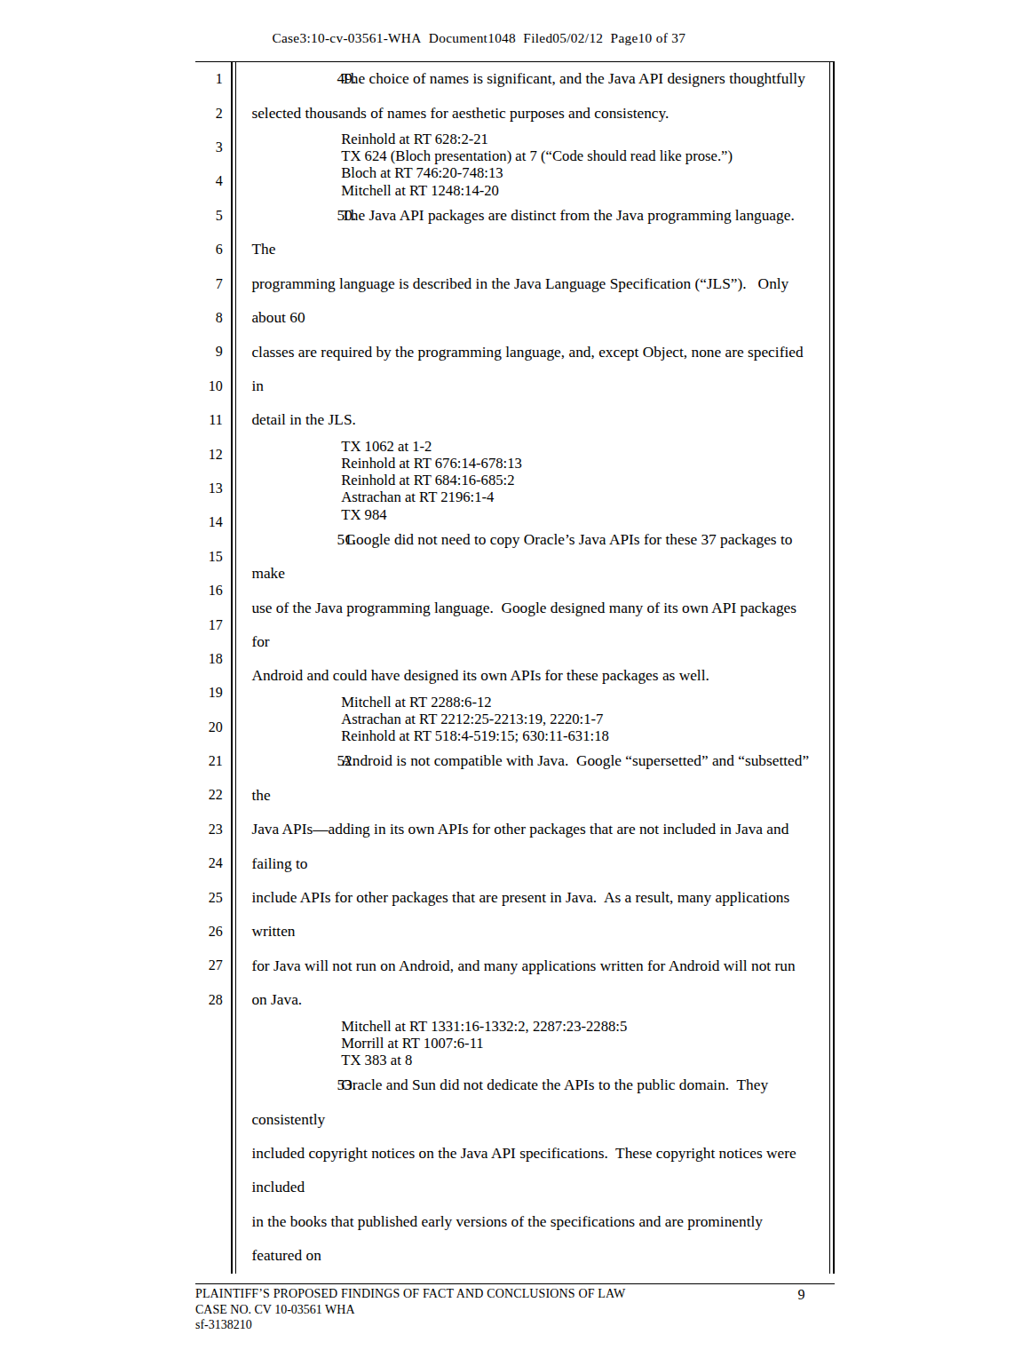Case3:10-cv-03561-WHA Document1048 Filed05/02/12 Page10 of 37
1
2
3
4
5
6
7
8
9
10
11
12
13
14
15
16
17
18
19
20
21
22
23
24
25
26
27
28
49. The choice of names is significant, and the Java API designers thoughtfully
selected thousands of names for aesthetic purposes and consistency.
Reinhold at RT 628:2-21
TX 624 (Bloch presentation) at 7 (“Code should read like prose.”)
Bloch at RT 746:20-748:13
Mitchell at RT 1248:14-20
50. The Java API packages are distinct from the Java programming language. The
programming language is described in the Java Language Specification (“JLS”). Only about 60
classes are required by the programming language, and, except Object, none are specified in
detail in the JLS.
TX 1062 at 1-2
Reinhold at RT 676:14-678:13
Reinhold at RT 684:16-685:2
Astrachan at RT 2196:1-4
TX 984
51. Google did not need to copy Oracle’s Java APIs for these 37 packages to make
use of the Java programming language. Google designed many of its own API packages for
Android and could have designed its own APIs for these packages as well.
Mitchell at RT 2288:6-12
Astrachan at RT 2212:25-2213:19, 2220:1-7
Reinhold at RT 518:4-519:15; 630:11-631:18
52. Android is not compatible with Java. Google “supersetted” and “subsetted” the
Java APIs—adding in its own APIs for other packages that are not included in Java and failing to
include APIs for other packages that are present in Java. As a result, many applications written
for Java will not run on Android, and many applications written for Android will not run on Java.
Mitchell at RT 1331:16-1332:2, 2287:23-2288:5
Morrill at RT 1007:6-11
TX 383 at 8
53. Oracle and Sun did not dedicate the APIs to the public domain. They consistently
included copyright notices on the Java API specifications. These copyright notices were included
in the books that published early versions of the specifications and are prominently featured on
9
PLAINTIFF’S PROPOSED FINDINGS OF FACT AND CONCLUSIONS OF LAW
CASE NO. CV 10-03561 WHA
sf-3138210